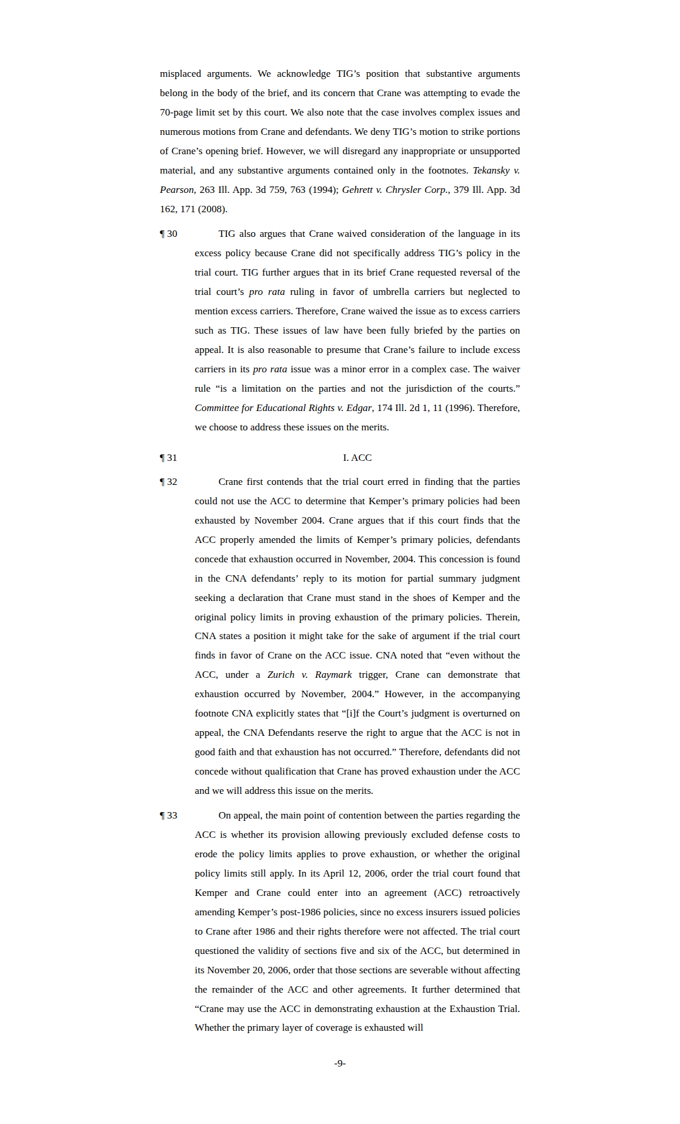misplaced arguments. We acknowledge TIG’s position that substantive arguments belong in the body of the brief, and its concern that Crane was attempting to evade the 70-page limit set by this court. We also note that the case involves complex issues and numerous motions from Crane and defendants. We deny TIG’s motion to strike portions of Crane’s opening brief. However, we will disregard any inappropriate or unsupported material, and any substantive arguments contained only in the footnotes. Tekansky v. Pearson, 263 Ill. App. 3d 759, 763 (1994); Gehrett v. Chrysler Corp., 379 Ill. App. 3d 162, 171 (2008).
¶ 30 TIG also argues that Crane waived consideration of the language in its excess policy because Crane did not specifically address TIG’s policy in the trial court. TIG further argues that in its brief Crane requested reversal of the trial court’s pro rata ruling in favor of umbrella carriers but neglected to mention excess carriers. Therefore, Crane waived the issue as to excess carriers such as TIG. These issues of law have been fully briefed by the parties on appeal. It is also reasonable to presume that Crane’s failure to include excess carriers in its pro rata issue was a minor error in a complex case. The waiver rule “is a limitation on the parties and not the jurisdiction of the courts.” Committee for Educational Rights v. Edgar, 174 Ill. 2d 1, 11 (1996). Therefore, we choose to address these issues on the merits.
¶ 31 I. ACC
¶ 32 Crane first contends that the trial court erred in finding that the parties could not use the ACC to determine that Kemper’s primary policies had been exhausted by November 2004. Crane argues that if this court finds that the ACC properly amended the limits of Kemper’s primary policies, defendants concede that exhaustion occurred in November, 2004. This concession is found in the CNA defendants’ reply to its motion for partial summary judgment seeking a declaration that Crane must stand in the shoes of Kemper and the original policy limits in proving exhaustion of the primary policies. Therein, CNA states a position it might take for the sake of argument if the trial court finds in favor of Crane on the ACC issue. CNA noted that “even without the ACC, under a Zurich v. Raymark trigger, Crane can demonstrate that exhaustion occurred by November, 2004.” However, in the accompanying footnote CNA explicitly states that “[i]f the Court’s judgment is overturned on appeal, the CNA Defendants reserve the right to argue that the ACC is not in good faith and that exhaustion has not occurred.” Therefore, defendants did not concede without qualification that Crane has proved exhaustion under the ACC and we will address this issue on the merits.
¶ 33 On appeal, the main point of contention between the parties regarding the ACC is whether its provision allowing previously excluded defense costs to erode the policy limits applies to prove exhaustion, or whether the original policy limits still apply. In its April 12, 2006, order the trial court found that Kemper and Crane could enter into an agreement (ACC) retroactively amending Kemper’s post-1986 policies, since no excess insurers issued policies to Crane after 1986 and their rights therefore were not affected. The trial court questioned the validity of sections five and six of the ACC, but determined in its November 20, 2006, order that those sections are severable without affecting the remainder of the ACC and other agreements. It further determined that “Crane may use the ACC in demonstrating exhaustion at the Exhaustion Trial. Whether the primary layer of coverage is exhausted will
-9-